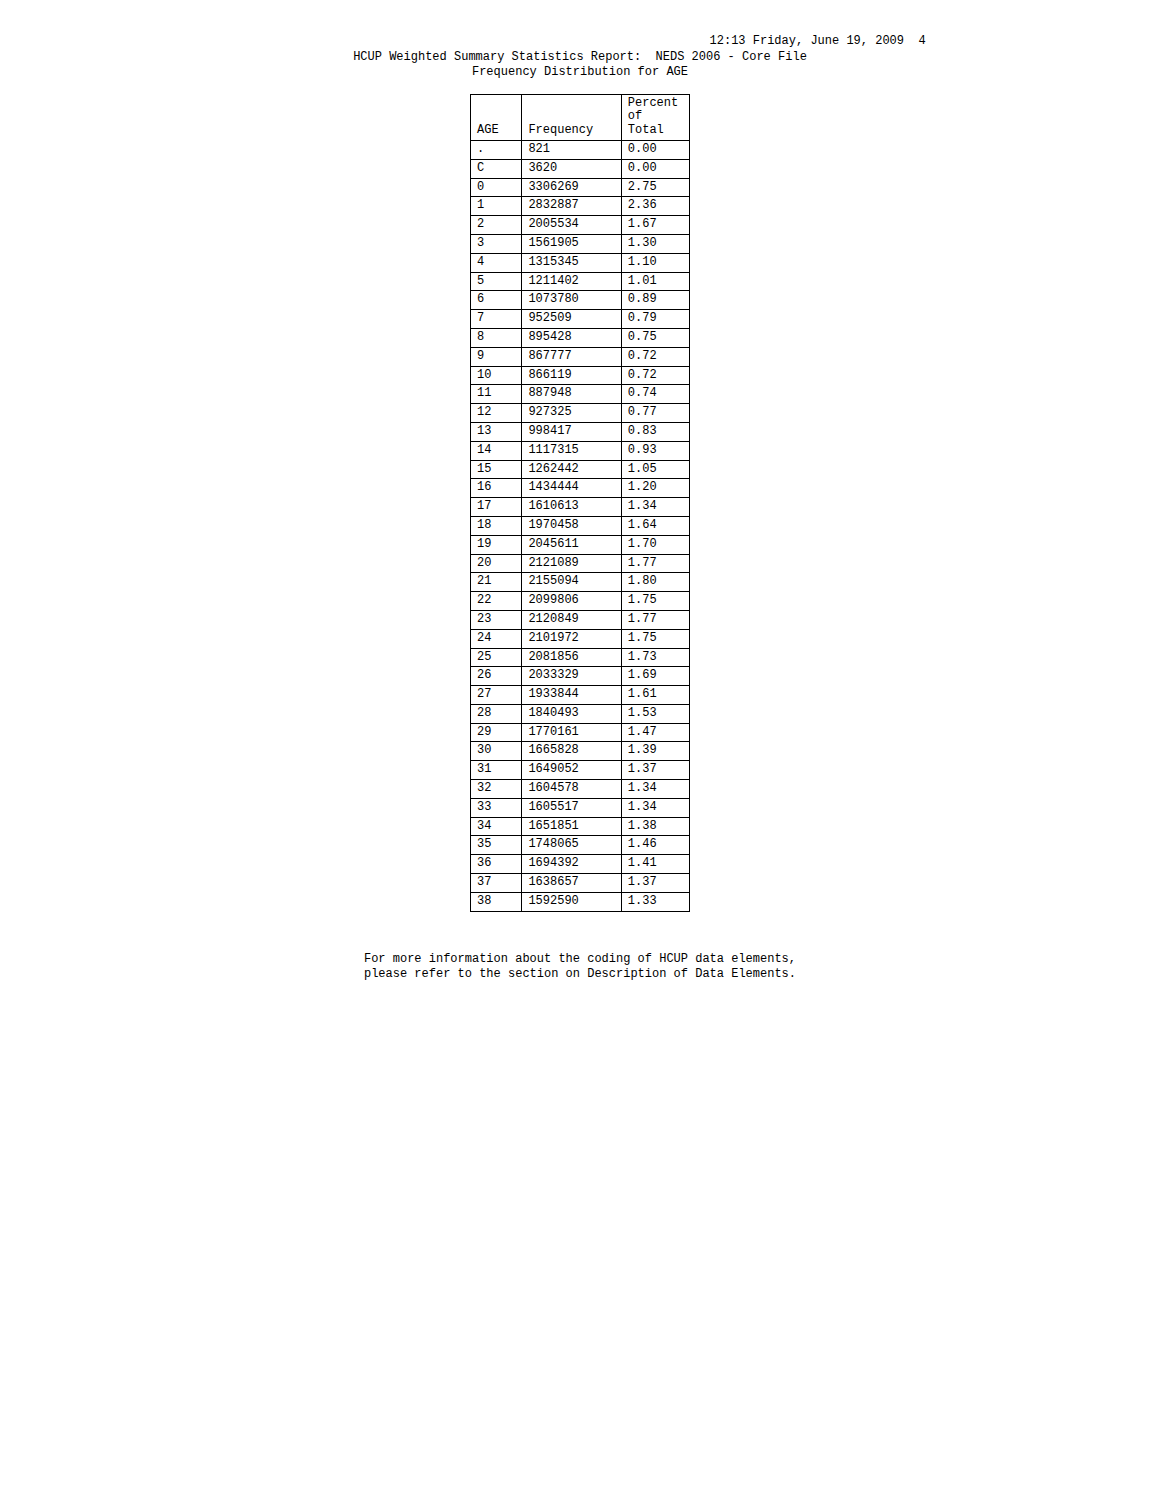12:13 Friday, June 19, 2009 4
HCUP Weighted Summary Statistics Report: NEDS 2006 - Core File Frequency Distribution for AGE
| AGE | Frequency | Percent of Total |
| --- | --- | --- |
| . | 821 | 0.00 |
| C | 3620 | 0.00 |
| 0 | 3306269 | 2.75 |
| 1 | 2832887 | 2.36 |
| 2 | 2005534 | 1.67 |
| 3 | 1561905 | 1.30 |
| 4 | 1315345 | 1.10 |
| 5 | 1211402 | 1.01 |
| 6 | 1073780 | 0.89 |
| 7 | 952509 | 0.79 |
| 8 | 895428 | 0.75 |
| 9 | 867777 | 0.72 |
| 10 | 866119 | 0.72 |
| 11 | 887948 | 0.74 |
| 12 | 927325 | 0.77 |
| 13 | 998417 | 0.83 |
| 14 | 1117315 | 0.93 |
| 15 | 1262442 | 1.05 |
| 16 | 1434444 | 1.20 |
| 17 | 1610613 | 1.34 |
| 18 | 1970458 | 1.64 |
| 19 | 2045611 | 1.70 |
| 20 | 2121089 | 1.77 |
| 21 | 2155094 | 1.80 |
| 22 | 2099806 | 1.75 |
| 23 | 2120849 | 1.77 |
| 24 | 2101972 | 1.75 |
| 25 | 2081856 | 1.73 |
| 26 | 2033329 | 1.69 |
| 27 | 1933844 | 1.61 |
| 28 | 1840493 | 1.53 |
| 29 | 1770161 | 1.47 |
| 30 | 1665828 | 1.39 |
| 31 | 1649052 | 1.37 |
| 32 | 1604578 | 1.34 |
| 33 | 1605517 | 1.34 |
| 34 | 1651851 | 1.38 |
| 35 | 1748065 | 1.46 |
| 36 | 1694392 | 1.41 |
| 37 | 1638657 | 1.37 |
| 38 | 1592590 | 1.33 |
For more information about the coding of HCUP data elements, please refer to the section on Description of Data Elements.